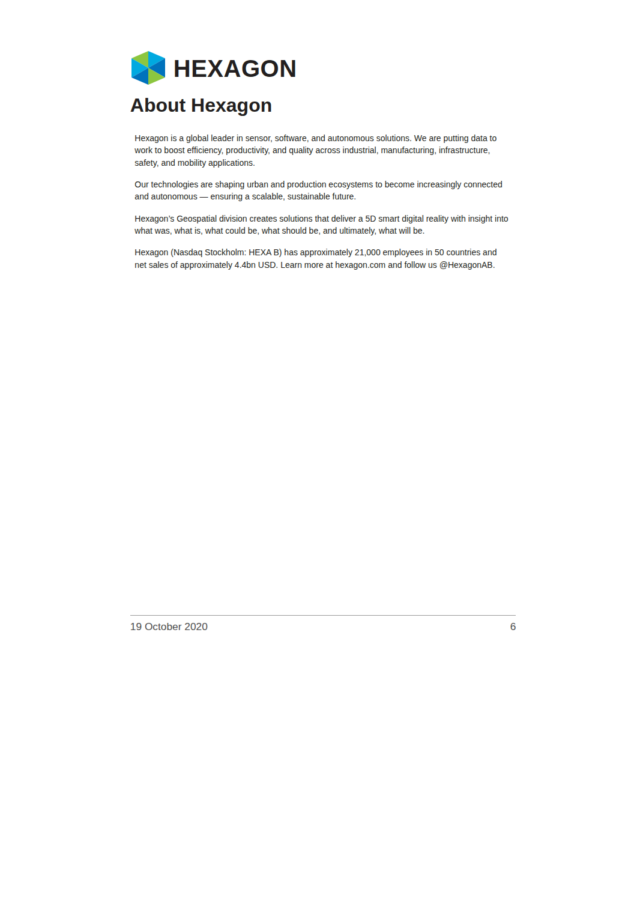HEXAGON
About Hexagon
Hexagon is a global leader in sensor, software, and autonomous solutions. We are putting data to work to boost efficiency, productivity, and quality across industrial, manufacturing, infrastructure, safety, and mobility applications.
Our technologies are shaping urban and production ecosystems to become increasingly connected and autonomous — ensuring a scalable, sustainable future.
Hexagon’s Geospatial division creates solutions that deliver a 5D smart digital reality with insight into what was, what is, what could be, what should be, and ultimately, what will be.
Hexagon (Nasdaq Stockholm: HEXA B) has approximately 21,000 employees in 50 countries and net sales of approximately 4.4bn USD. Learn more at hexagon.com and follow us @HexagonAB.
19 October 2020 6